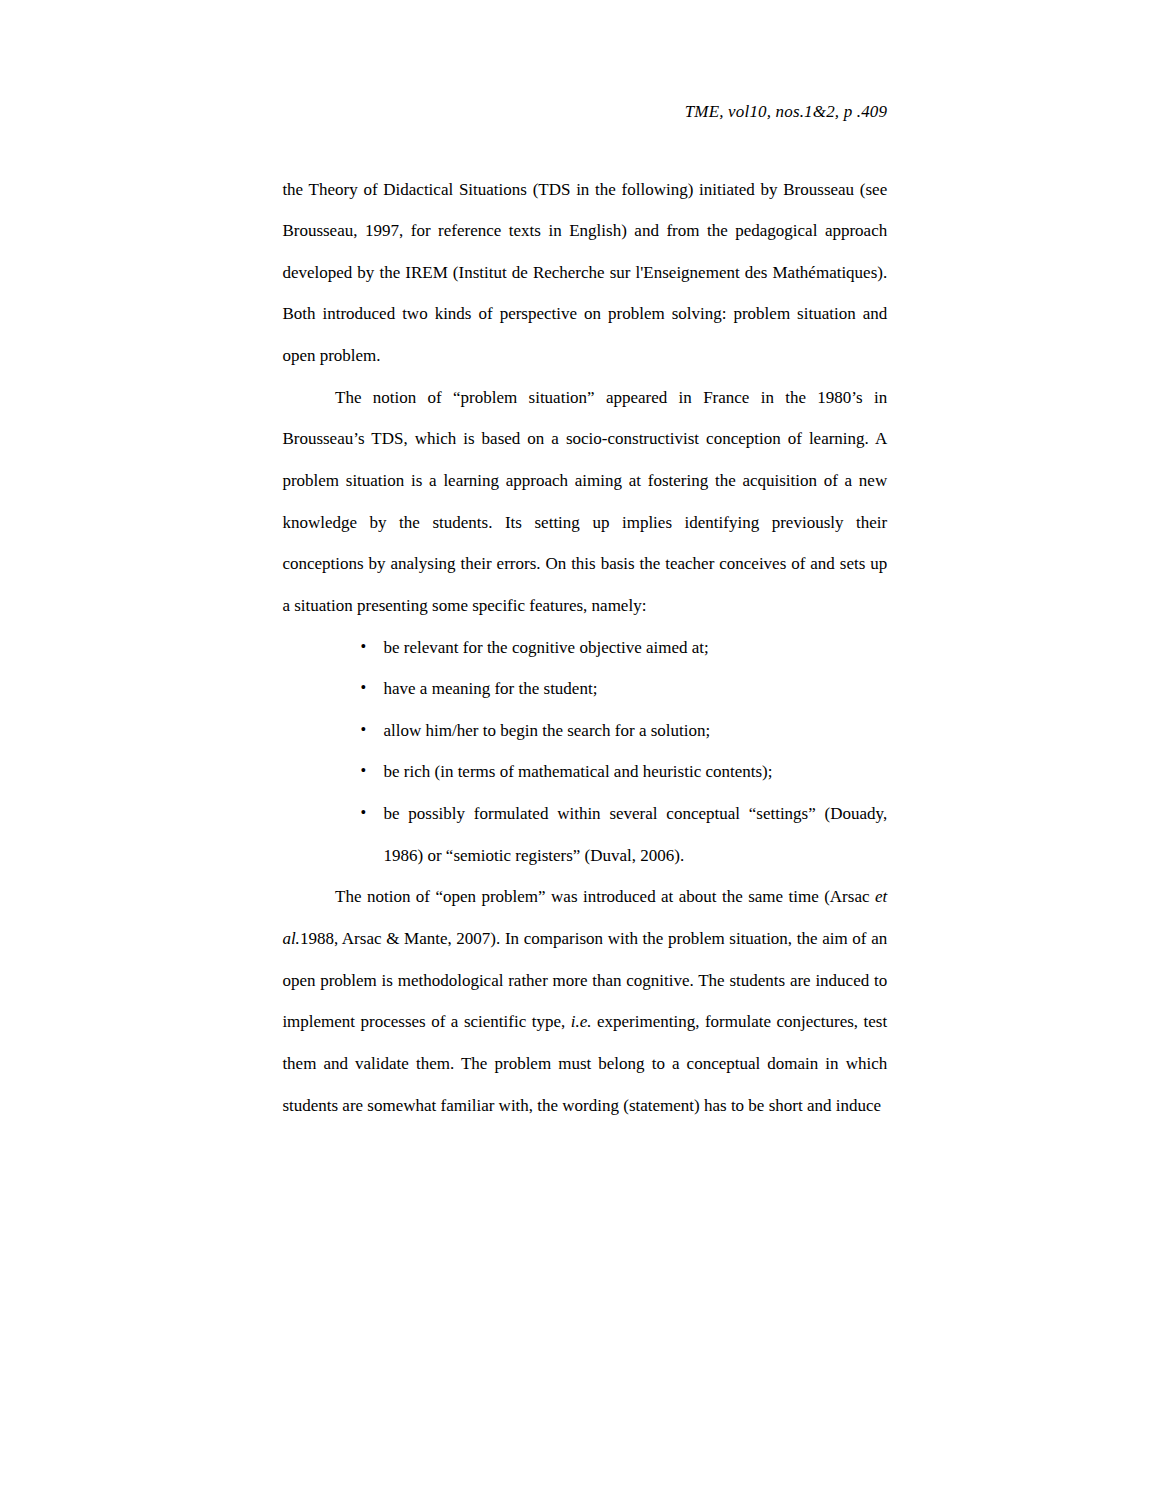TME, vol10, nos.1&2, p .409
the Theory of Didactical Situations (TDS in the following) initiated by Brousseau (see Brousseau, 1997, for reference texts in English) and from the pedagogical approach developed by the IREM (Institut de Recherche sur l'Enseignement des Mathématiques). Both introduced two kinds of perspective on problem solving: problem situation and open problem.
The notion of “problem situation” appeared in France in the 1980’s in Brousseau’s TDS, which is based on a socio-constructivist conception of learning. A problem situation is a learning approach aiming at fostering the acquisition of a new knowledge by the students. Its setting up implies identifying previously their conceptions by analysing their errors. On this basis the teacher conceives of and sets up a situation presenting some specific features, namely:
be relevant for the cognitive objective aimed at;
have a meaning for the student;
allow him/her to begin the search for a solution;
be rich (in terms of mathematical and heuristic contents);
be possibly formulated within several conceptual “settings” (Douady, 1986) or “semiotic registers” (Duval, 2006).
The notion of “open problem” was introduced at about the same time (Arsac et al. 1988, Arsac & Mante, 2007). In comparison with the problem situation, the aim of an open problem is methodological rather more than cognitive. The students are induced to implement processes of a scientific type, i.e. experimenting, formulate conjectures, test them and validate them. The problem must belong to a conceptual domain in which students are somewhat familiar with, the wording (statement) has to be short and induce